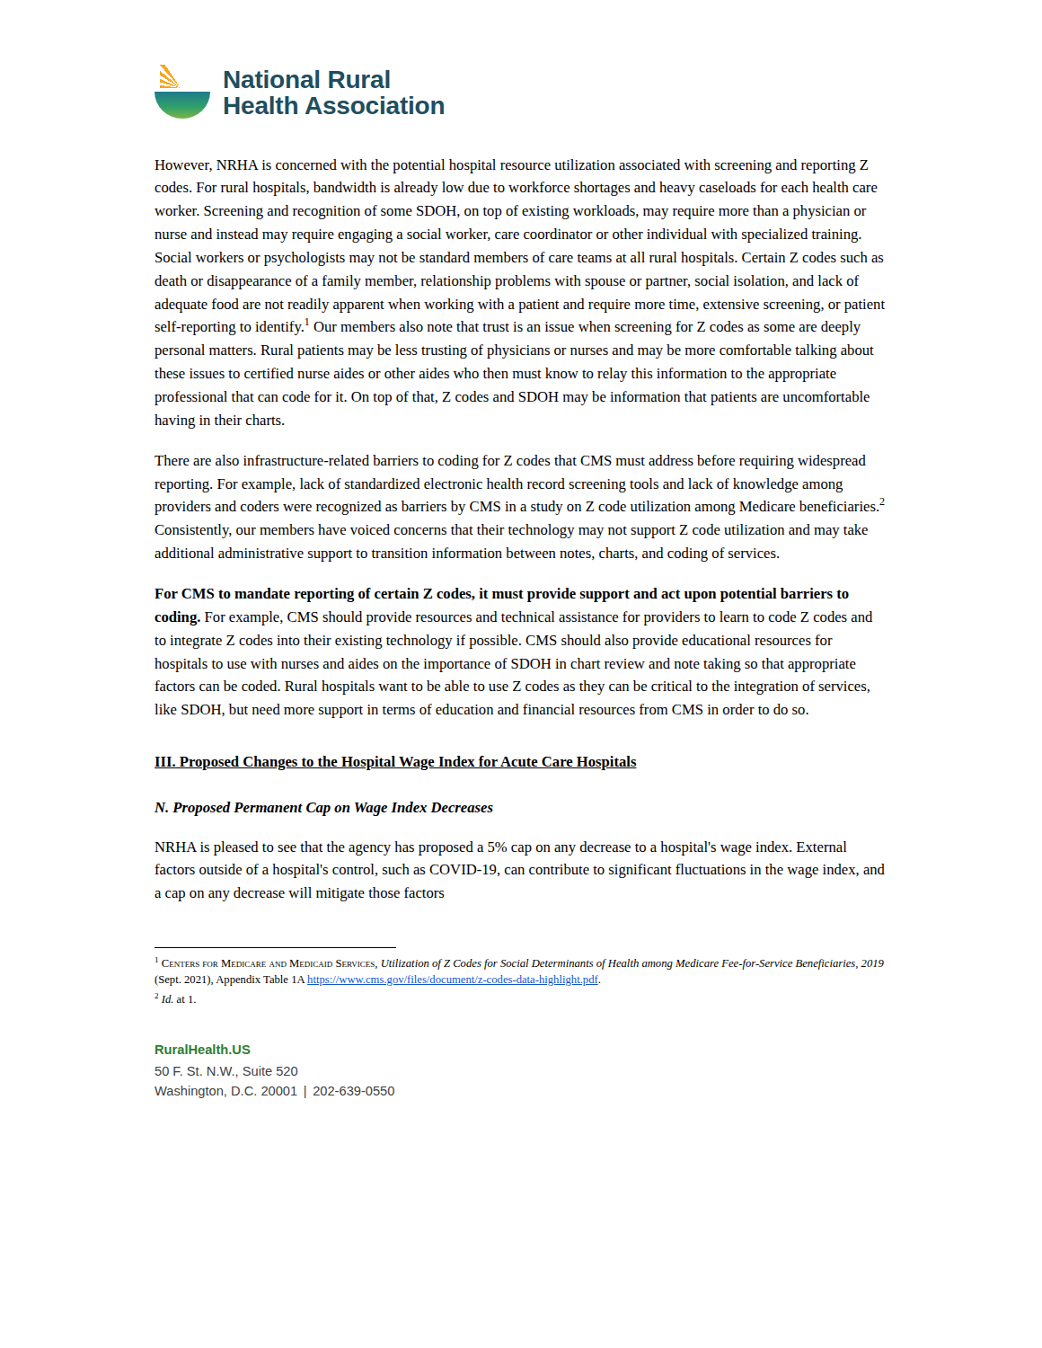National Rural
Health Association
However, NRHA is concerned with the potential hospital resource utilization associated with screening and reporting Z codes. For rural hospitals, bandwidth is already low due to workforce shortages and heavy caseloads for each health care worker. Screening and recognition of some SDOH, on top of existing workloads, may require more than a physician or nurse and instead may require engaging a social worker, care coordinator or other individual with specialized training. Social workers or psychologists may not be standard members of care teams at all rural hospitals. Certain Z codes such as death or disappearance of a family member, relationship problems with spouse or partner, social isolation, and lack of adequate food are not readily apparent when working with a patient and require more time, extensive screening, or patient self-reporting to identify.1 Our members also note that trust is an issue when screening for Z codes as some are deeply personal matters. Rural patients may be less trusting of physicians or nurses and may be more comfortable talking about these issues to certified nurse aides or other aides who then must know to relay this information to the appropriate professional that can code for it. On top of that, Z codes and SDOH may be information that patients are uncomfortable having in their charts.
There are also infrastructure-related barriers to coding for Z codes that CMS must address before requiring widespread reporting. For example, lack of standardized electronic health record screening tools and lack of knowledge among providers and coders were recognized as barriers by CMS in a study on Z code utilization among Medicare beneficiaries.2 Consistently, our members have voiced concerns that their technology may not support Z code utilization and may take additional administrative support to transition information between notes, charts, and coding of services.
For CMS to mandate reporting of certain Z codes, it must provide support and act upon potential barriers to coding. For example, CMS should provide resources and technical assistance for providers to learn to code Z codes and to integrate Z codes into their existing technology if possible. CMS should also provide educational resources for hospitals to use with nurses and aides on the importance of SDOH in chart review and note taking so that appropriate factors can be coded. Rural hospitals want to be able to use Z codes as they can be critical to the integration of services, like SDOH, but need more support in terms of education and financial resources from CMS in order to do so.
III. Proposed Changes to the Hospital Wage Index for Acute Care Hospitals
N. Proposed Permanent Cap on Wage Index Decreases
NRHA is pleased to see that the agency has proposed a 5% cap on any decrease to a hospital's wage index. External factors outside of a hospital's control, such as COVID-19, can contribute to significant fluctuations in the wage index, and a cap on any decrease will mitigate those factors
1 Centers for Medicare and Medicaid Services, Utilization of Z Codes for Social Determinants of Health among Medicare Fee-for-Service Beneficiaries, 2019 (Sept. 2021), Appendix Table 1A https://www.cms.gov/files/document/z-codes-data-highlight.pdf.
2 Id. at 1.
RuralHealth.US
50 F. St. N.W., Suite 520
Washington, D.C. 20001|202-639-0550